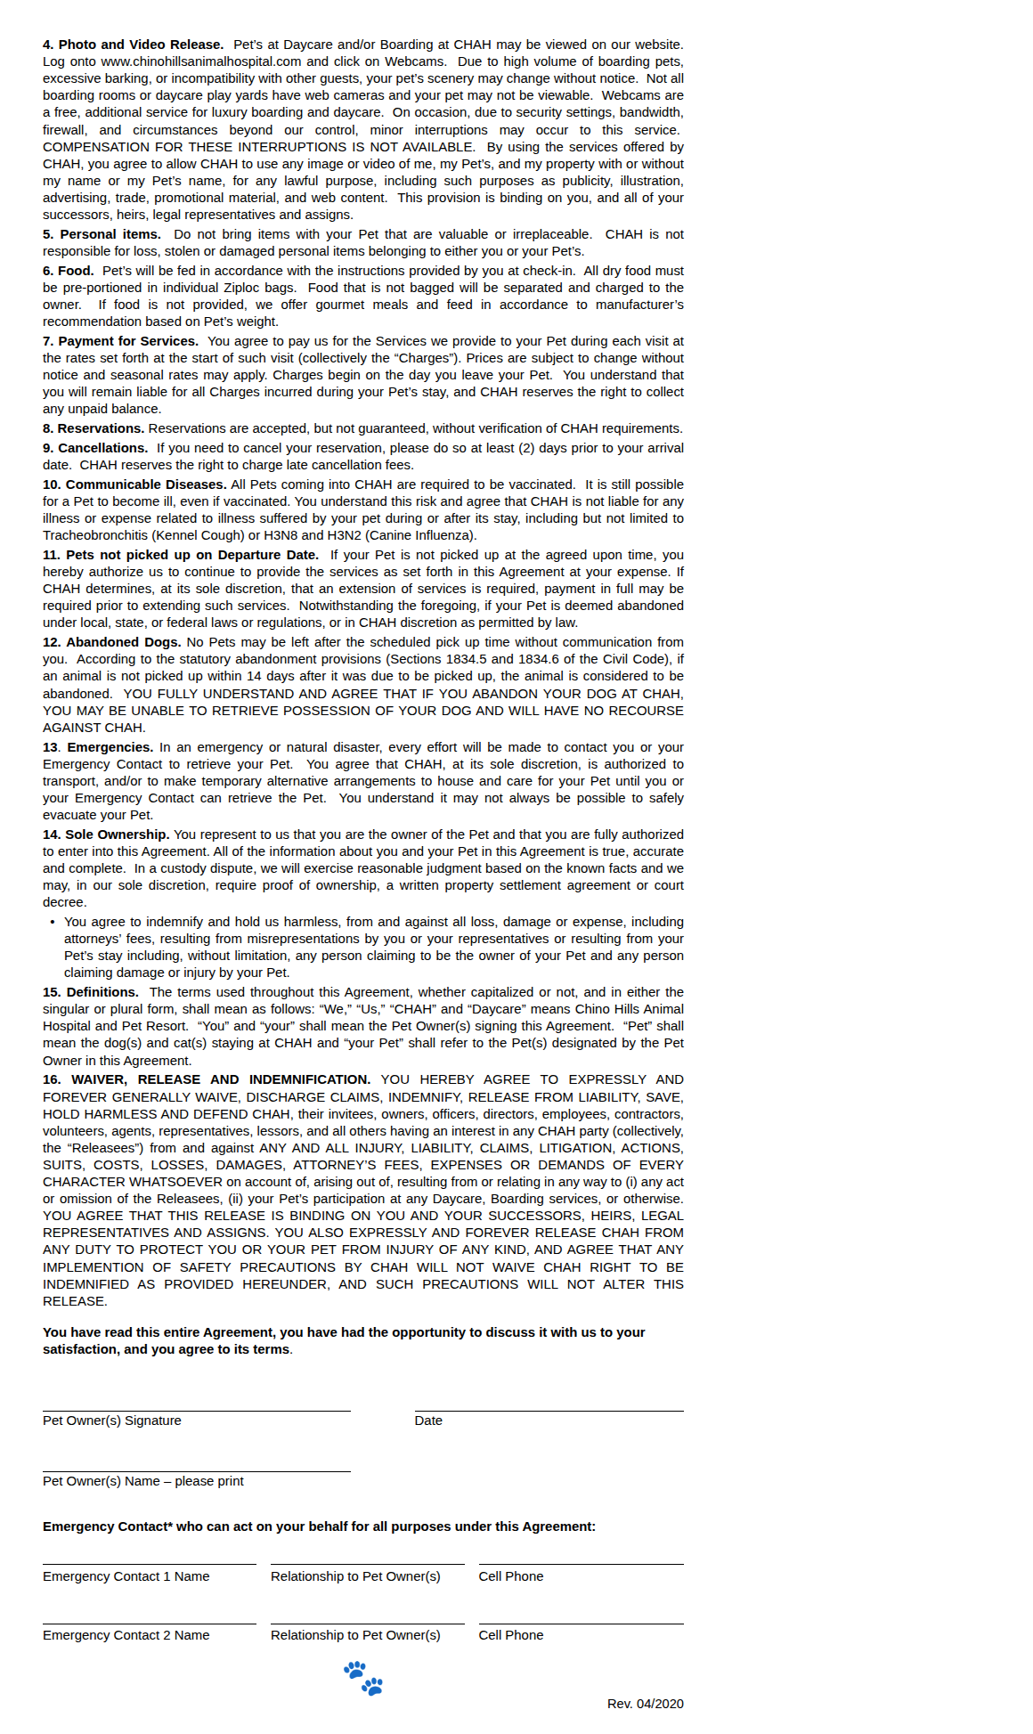4. Photo and Video Release. Pet’s at Daycare and/or Boarding at CHAH may be viewed on our website. Log onto www.chinohillsanimalhospital.com and click on Webcams. Due to high volume of boarding pets, excessive barking, or incompatibility with other guests, your pet’s scenery may change without notice. Not all boarding rooms or daycare play yards have web cameras and your pet may not be viewable. Webcams are a free, additional service for luxury boarding and daycare. On occasion, due to security settings, bandwidth, firewall, and circumstances beyond our control, minor interruptions may occur to this service. COMPENSATION FOR THESE INTERRUPTIONS IS NOT AVAILABLE. By using the services offered by CHAH, you agree to allow CHAH to use any image or video of me, my Pet’s, and my property with or without my name or my Pet’s name, for any lawful purpose, including such purposes as publicity, illustration, advertising, trade, promotional material, and web content. This provision is binding on you, and all of your successors, heirs, legal representatives and assigns.
5. Personal items. Do not bring items with your Pet that are valuable or irreplaceable. CHAH is not responsible for loss, stolen or damaged personal items belonging to either you or your Pet’s.
6. Food. Pet’s will be fed in accordance with the instructions provided by you at check-in. All dry food must be pre-portioned in individual Ziploc bags. Food that is not bagged will be separated and charged to the owner. If food is not provided, we offer gourmet meals and feed in accordance to manufacturer’s recommendation based on Pet’s weight.
7. Payment for Services. You agree to pay us for the Services we provide to your Pet during each visit at the rates set forth at the start of such visit (collectively the “Charges”). Prices are subject to change without notice and seasonal rates may apply. Charges begin on the day you leave your Pet. You understand that you will remain liable for all Charges incurred during your Pet’s stay, and CHAH reserves the right to collect any unpaid balance.
8. Reservations. Reservations are accepted, but not guaranteed, without verification of CHAH requirements.
9. Cancellations. If you need to cancel your reservation, please do so at least (2) days prior to your arrival date. CHAH reserves the right to charge late cancellation fees.
10. Communicable Diseases. All Pets coming into CHAH are required to be vaccinated. It is still possible for a Pet to become ill, even if vaccinated. You understand this risk and agree that CHAH is not liable for any illness or expense related to illness suffered by your pet during or after its stay, including but not limited to Tracheobronchitis (Kennel Cough) or H3N8 and H3N2 (Canine Influenza).
11. Pets not picked up on Departure Date. If your Pet is not picked up at the agreed upon time, you hereby authorize us to continue to provide the services as set forth in this Agreement at your expense. If CHAH determines, at its sole discretion, that an extension of services is required, payment in full may be required prior to extending such services. Notwithstanding the foregoing, if your Pet is deemed abandoned under local, state, or federal laws or regulations, or in CHAH discretion as permitted by law.
12. Abandoned Dogs. No Pets may be left after the scheduled pick up time without communication from you. According to the statutory abandonment provisions (Sections 1834.5 and 1834.6 of the Civil Code), if an animal is not picked up within 14 days after it was due to be picked up, the animal is considered to be abandoned. YOU FULLY UNDERSTAND AND AGREE THAT IF YOU ABANDON YOUR DOG AT CHAH, YOU MAY BE UNABLE TO RETRIEVE POSSESSION OF YOUR DOG AND WILL HAVE NO RECOURSE AGAINST CHAH.
13. Emergencies. In an emergency or natural disaster, every effort will be made to contact you or your Emergency Contact to retrieve your Pet. You agree that CHAH, at its sole discretion, is authorized to transport, and/or to make temporary alternative arrangements to house and care for your Pet until you or your Emergency Contact can retrieve the Pet. You understand it may not always be possible to safely evacuate your Pet.
14. Sole Ownership. You represent to us that you are the owner of the Pet and that you are fully authorized to enter into this Agreement. All of the information about you and your Pet in this Agreement is true, accurate and complete. In a custody dispute, we will exercise reasonable judgment based on the known facts and we may, in our sole discretion, require proof of ownership, a written property settlement agreement or court decree.
You agree to indemnify and hold us harmless, from and against all loss, damage or expense, including attorneys’ fees, resulting from misrepresentations by you or your representatives or resulting from your Pet’s stay including, without limitation, any person claiming to be the owner of your Pet and any person claiming damage or injury by your Pet.
15. Definitions. The terms used throughout this Agreement, whether capitalized or not, and in either the singular or plural form, shall mean as follows: “We,” “Us,” “CHAH” and “Daycare” means Chino Hills Animal Hospital and Pet Resort. “You” and “your” shall mean the Pet Owner(s) signing this Agreement. “Pet” shall mean the dog(s) and cat(s) staying at CHAH and “your Pet” shall refer to the Pet(s) designated by the Pet Owner in this Agreement.
16. WAIVER, RELEASE AND INDEMNIFICATION. YOU HEREBY AGREE TO EXPRESSLY AND FOREVER GENERALLY WAIVE, DISCHARGE CLAIMS, INDEMNIFY, RELEASE FROM LIABILITY, SAVE, HOLD HARMLESS AND DEFEND CHAH, their invitees, owners, officers, directors, employees, contractors, volunteers, agents, representatives, lessors, and all others having an interest in any CHAH party (collectively, the “Releasees”) from and against ANY AND ALL INJURY, LIABILITY, CLAIMS, LITIGATION, ACTIONS, SUITS, COSTS, LOSSES, DAMAGES, ATTORNEY’S FEES, EXPENSES OR DEMANDS OF EVERY CHARACTER WHATSOEVER on account of, arising out of, resulting from or relating in any way to (i) any act or omission of the Releasees, (ii) your Pet’s participation at any Daycare, Boarding services, or otherwise. YOU AGREE THAT THIS RELEASE IS BINDING ON YOU AND YOUR SUCCESSORS, HEIRS, LEGAL REPRESENTATIVES AND ASSIGNS. YOU ALSO EXPRESSLY AND FOREVER RELEASE CHAH FROM ANY DUTY TO PROTECT YOU OR YOUR PET FROM INJURY OF ANY KIND, AND AGREE THAT ANY IMPLEMENTION OF SAFETY PRECAUTIONS BY CHAH WILL NOT WAIVE CHAH RIGHT TO BE INDEMNIFIED AS PROVIDED HEREUNDER, AND SUCH PRECAUTIONS WILL NOT ALTER THIS RELEASE.
You have read this entire Agreement, you have had the opportunity to discuss it with us to your satisfaction, and you agree to its terms.
| Pet Owner(s) Signature | | Date |
| Pet Owner(s) Name – please print | | |
Emergency Contact* who can act on your behalf for all purposes under this Agreement:
| Emergency Contact 1 Name | Relationship to Pet Owner(s) | Cell Phone |
| Emergency Contact 2 Name | Relationship to Pet Owner(s) | Cell Phone |
🐾
Rev. 04/2020